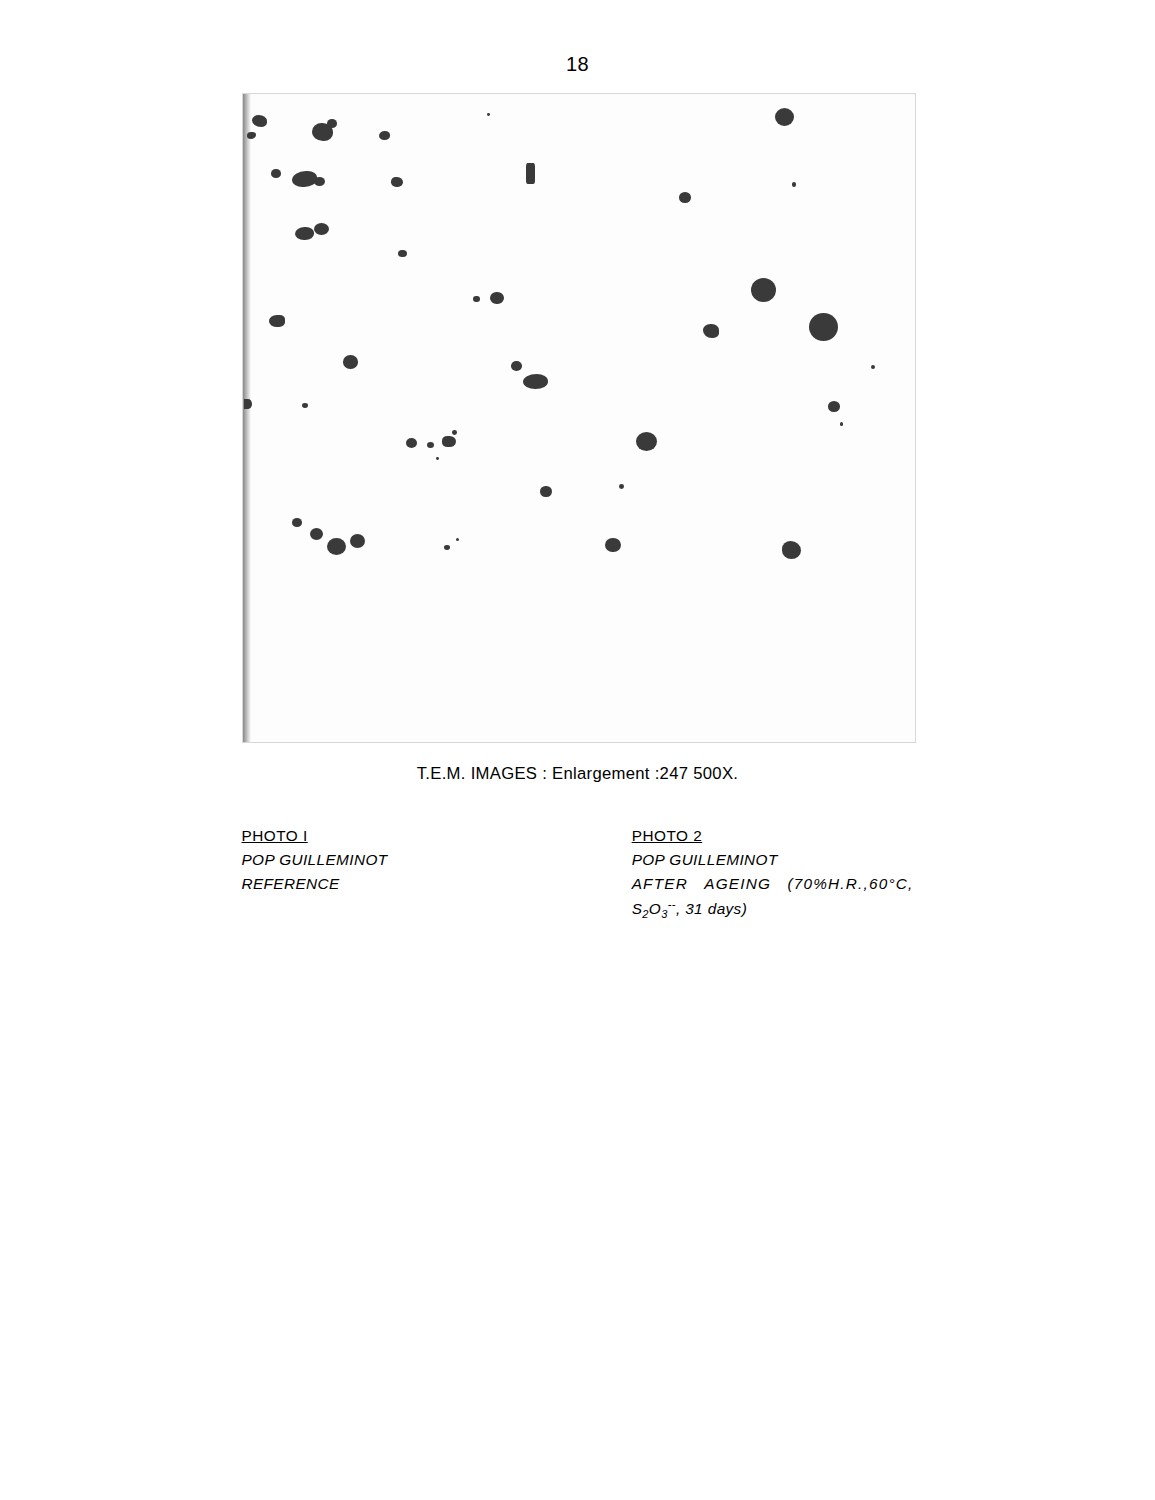18
T.E.M. IMAGES : Enlargement :247 500X.
PHOTO I
POP GUILLEMINOT
REFERENCE
PHOTO 2
POP GUILLEMINOT
AFTER AGEING (70%H.R.,60°C,
S2O3--, 31 days)